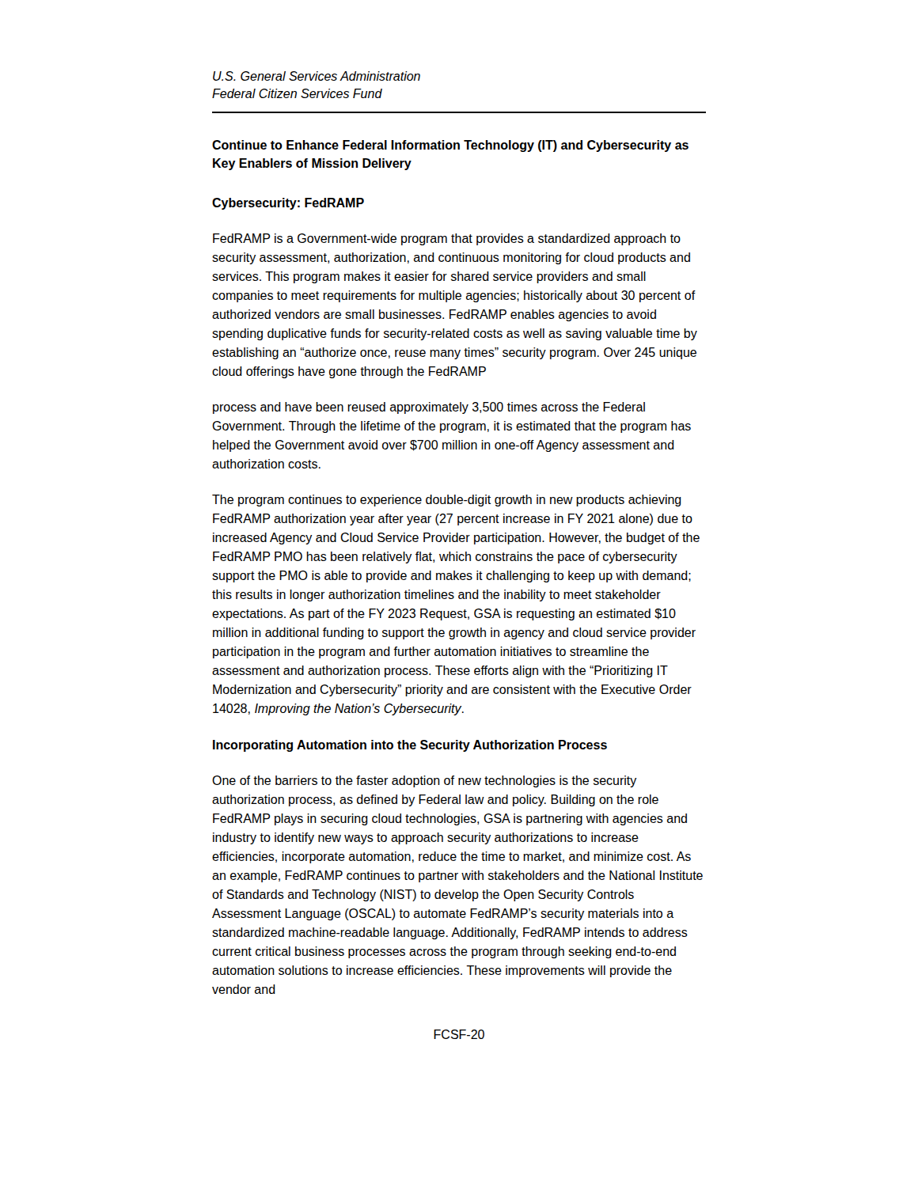U.S. General Services Administration
Federal Citizen Services Fund
Continue to Enhance Federal Information Technology (IT) and Cybersecurity as Key Enablers of Mission Delivery
Cybersecurity: FedRAMP
FedRAMP is a Government-wide program that provides a standardized approach to security assessment, authorization, and continuous monitoring for cloud products and services. This program makes it easier for shared service providers and small companies to meet requirements for multiple agencies; historically about 30 percent of authorized vendors are small businesses. FedRAMP enables agencies to avoid spending duplicative funds for security-related costs as well as saving valuable time by establishing an “authorize once, reuse many times” security program. Over 245 unique cloud offerings have gone through the FedRAMP
process and have been reused approximately 3,500 times across the Federal Government. Through the lifetime of the program, it is estimated that the program has helped the Government avoid over $700 million in one-off Agency assessment and authorization costs.
The program continues to experience double-digit growth in new products achieving FedRAMP authorization year after year (27 percent increase in FY 2021 alone) due to increased Agency and Cloud Service Provider participation. However, the budget of the FedRAMP PMO has been relatively flat, which constrains the pace of cybersecurity support the PMO is able to provide and makes it challenging to keep up with demand; this results in longer authorization timelines and the inability to meet stakeholder expectations. As part of the FY 2023 Request, GSA is requesting an estimated $10 million in additional funding to support the growth in agency and cloud service provider participation in the program and further automation initiatives to streamline the assessment and authorization process. These efforts align with the “Prioritizing IT Modernization and Cybersecurity” priority and are consistent with the Executive Order 14028, Improving the Nation’s Cybersecurity.
Incorporating Automation into the Security Authorization Process
One of the barriers to the faster adoption of new technologies is the security authorization process, as defined by Federal law and policy. Building on the role FedRAMP plays in securing cloud technologies, GSA is partnering with agencies and industry to identify new ways to approach security authorizations to increase efficiencies, incorporate automation, reduce the time to market, and minimize cost. As an example, FedRAMP continues to partner with stakeholders and the National Institute of Standards and Technology (NIST) to develop the Open Security Controls Assessment Language (OSCAL) to automate FedRAMP’s security materials into a standardized machine-readable language. Additionally, FedRAMP intends to address current critical business processes across the program through seeking end-to-end automation solutions to increase efficiencies. These improvements will provide the vendor and
FCSF-20